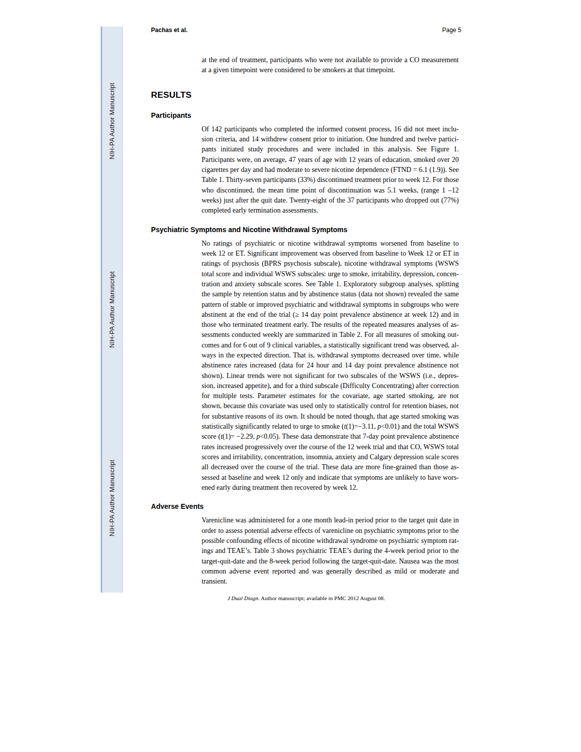NIH-PA Author Manuscript NIH-PA Author Manuscript NIH-PA Author Manuscript
Pachas et al.
Page 5
at the end of treatment, participants who were not available to provide a CO measurement at a given timepoint were considered to be smokers at that timepoint.
RESULTS
Participants
Of 142 participants who completed the informed consent process, 16 did not meet inclusion criteria, and 14 withdrew consent prior to initiation. One hundred and twelve participants initiated study procedures and were included in this analysis. See Figure 1. Participants were, on average, 47 years of age with 12 years of education, smoked over 20 cigarettes per day and had moderate to severe nicotine dependence (FTND = 6.1 (1.9)). See Table 1. Thirty-seven participants (33%) discontinued treatment prior to week 12. For those who discontinued, the mean time point of discontinuation was 5.1 weeks, (range 1 –12 weeks) just after the quit date. Twenty-eight of the 37 participants who dropped out (77%) completed early termination assessments.
Psychiatric Symptoms and Nicotine Withdrawal Symptoms
No ratings of psychiatric or nicotine withdrawal symptoms worsened from baseline to week 12 or ET. Significant improvement was observed from baseline to Week 12 or ET in ratings of psychosis (BPRS psychosis subscale), nicotine withdrawal symptoms (WSWS total score and individual WSWS subscales: urge to smoke, irritability, depression, concentration and anxiety subscale scores. See Table 1. Exploratory subgroup analyses, splitting the sample by retention status and by abstinence status (data not shown) revealed the same pattern of stable or improved psychiatric and withdrawal symptoms in subgroups who were abstinent at the end of the trial (≥ 14 day point prevalence abstinence at week 12) and in those who terminated treatment early. The results of the repeated measures analyses of assessments conducted weekly are summarized in Table 2. For all measures of smoking outcomes and for 6 out of 9 clinical variables, a statistically significant trend was observed, always in the expected direction. That is, withdrawal symptoms decreased over time, while abstinence rates increased (data for 24 hour and 14 day point prevalence abstinence not shown). Linear trends were not significant for two subscales of the WSWS (i.e., depression, increased appetite), and for a third subscale (Difficulty Concentrating) after correction for multiple tests. Parameter estimates for the covariate, age started smoking, are not shown, because this covariate was used only to statistically control for retention biases, not for substantive reasons of its own. It should be noted though, that age started smoking was statistically significantly related to urge to smoke (t(1)=−3.11, p<0.01) and the total WSWS score (t(1)= −2.29, p<0.05). These data demonstrate that 7-day point prevalence abstinence rates increased progressively over the course of the 12 week trial and that CO, WSWS total scores and irritability, concentration, insomnia, anxiety and Calgary depression scale scores all decreased over the course of the trial. These data are more fine-grained than those assessed at baseline and week 12 only and indicate that symptoms are unlikely to have worsened early during treatment then recovered by week 12.
Adverse Events
Varenicline was administered for a one month lead-in period prior to the target quit date in order to assess potential adverse effects of varenicline on psychiatric symptoms prior to the possible confounding effects of nicotine withdrawal syndrome on psychiatric symptom ratings and TEAE’s. Table 3 shows psychiatric TEAE’s during the 4-week period prior to the target-quit-date and the 8-week period following the target-quit-date. Nausea was the most common adverse event reported and was generally described as mild or moderate and transient.
J Dual Diagn. Author manuscript; available in PMC 2012 August 08.